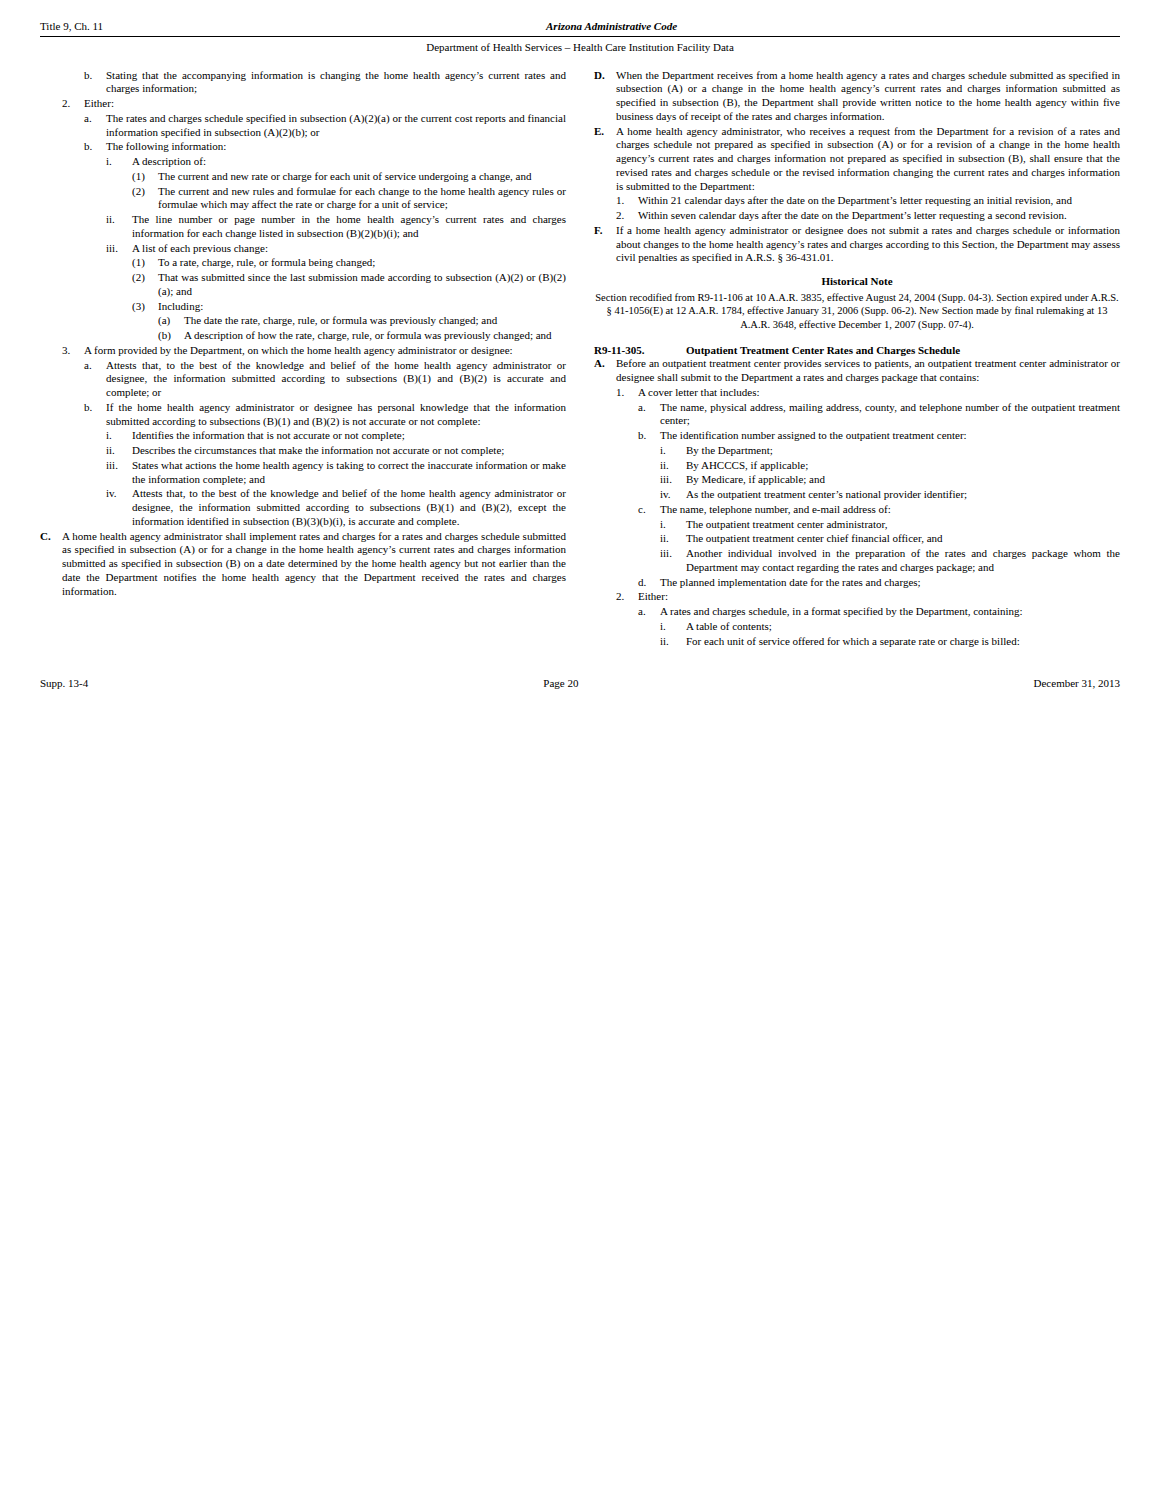Title 9, Ch. 11
Arizona Administrative Code
Department of Health Services – Health Care Institution Facility Data
b.
Stating that the accompanying information is changing the home health agency’s current rates and charges information;
2.
Either:
a.
The rates and charges schedule specified in subsection (A)(2)(a) or the current cost reports and financial information specified in subsection (A)(2)(b); or
b.
The following information:
i.
A description of:
(1)
The current and new rate or charge for each unit of service undergoing a change, and
(2)
The current and new rules and formulae for each change to the home health agency rules or formulae which may affect the rate or charge for a unit of service;
ii.
The line number or page number in the home health agency’s current rates and charges information for each change listed in subsection (B)(2)(b)(i); and
iii.
A list of each previous change:
(1)
To a rate, charge, rule, or formula being changed;
(2)
That was submitted since the last submission made according to subsection (A)(2) or (B)(2)(a); and
(3)
Including:
(a)
The date the rate, charge, rule, or formula was previously changed; and
(b)
A description of how the rate, charge, rule, or formula was previously changed; and
3.
A form provided by the Department, on which the home health agency administrator or designee:
a.
Attests that, to the best of the knowledge and belief of the home health agency administrator or designee, the information submitted according to subsections (B)(1) and (B)(2) is accurate and complete; or
b.
If the home health agency administrator or designee has personal knowledge that the information submitted according to subsections (B)(1) and (B)(2) is not accurate or not complete:
i.
Identifies the information that is not accurate or not complete;
ii.
Describes the circumstances that make the information not accurate or not complete;
iii.
States what actions the home health agency is taking to correct the inaccurate information or make the information complete; and
iv.
Attests that, to the best of the knowledge and belief of the home health agency administrator or designee, the information submitted according to subsections (B)(1) and (B)(2), except the information identified in subsection (B)(3)(b)(i), is accurate and complete.
C.
A home health agency administrator shall implement rates and charges for a rates and charges schedule submitted as specified in subsection (A) or for a change in the home health agency’s current rates and charges information submitted as specified in subsection (B) on a date determined by the home health agency but not earlier than the date the Department notifies the home health agency that the Department received the rates and charges information.
D.
When the Department receives from a home health agency a rates and charges schedule submitted as specified in subsection (A) or a change in the home health agency’s current rates and charges information submitted as specified in subsection (B), the Department shall provide written notice to the home health agency within five business days of receipt of the rates and charges information.
E.
A home health agency administrator, who receives a request from the Department for a revision of a rates and charges schedule not prepared as specified in subsection (A) or for a revision of a change in the home health agency’s current rates and charges information not prepared as specified in subsection (B), shall ensure that the revised rates and charges schedule or the revised information changing the current rates and charges information is submitted to the Department:
1.
Within 21 calendar days after the date on the Department’s letter requesting an initial revision, and
2.
Within seven calendar days after the date on the Department’s letter requesting a second revision.
F.
If a home health agency administrator or designee does not submit a rates and charges schedule or information about changes to the home health agency’s rates and charges according to this Section, the Department may assess civil penalties as specified in A.R.S. § 36-431.01.
Historical Note
Section recodified from R9-11-106 at 10 A.A.R. 3835, effective August 24, 2004 (Supp. 04-3). Section expired under A.R.S. § 41-1056(E) at 12 A.A.R. 1784, effective January 31, 2006 (Supp. 06-2). New Section made by final rulemaking at 13 A.A.R. 3648, effective December 1, 2007 (Supp. 07-4).
R9-11-305. Outpatient Treatment Center Rates and Charges Schedule
A.
Before an outpatient treatment center provides services to patients, an outpatient treatment center administrator or designee shall submit to the Department a rates and charges package that contains:
1.
A cover letter that includes:
a.
The name, physical address, mailing address, county, and telephone number of the outpatient treatment center;
b.
The identification number assigned to the outpatient treatment center:
i.
By the Department;
ii.
By AHCCCS, if applicable;
iii.
By Medicare, if applicable; and
iv.
As the outpatient treatment center’s national provider identifier;
c.
The name, telephone number, and e-mail address of:
i.
The outpatient treatment center administrator,
ii.
The outpatient treatment center chief financial officer, and
iii.
Another individual involved in the preparation of the rates and charges package whom the Department may contact regarding the rates and charges package; and
d.
The planned implementation date for the rates and charges;
2.
Either:
a.
A rates and charges schedule, in a format specified by the Department, containing:
i.
A table of contents;
ii.
For each unit of service offered for which a separate rate or charge is billed:
Supp. 13-4
Page 20
December 31, 2013